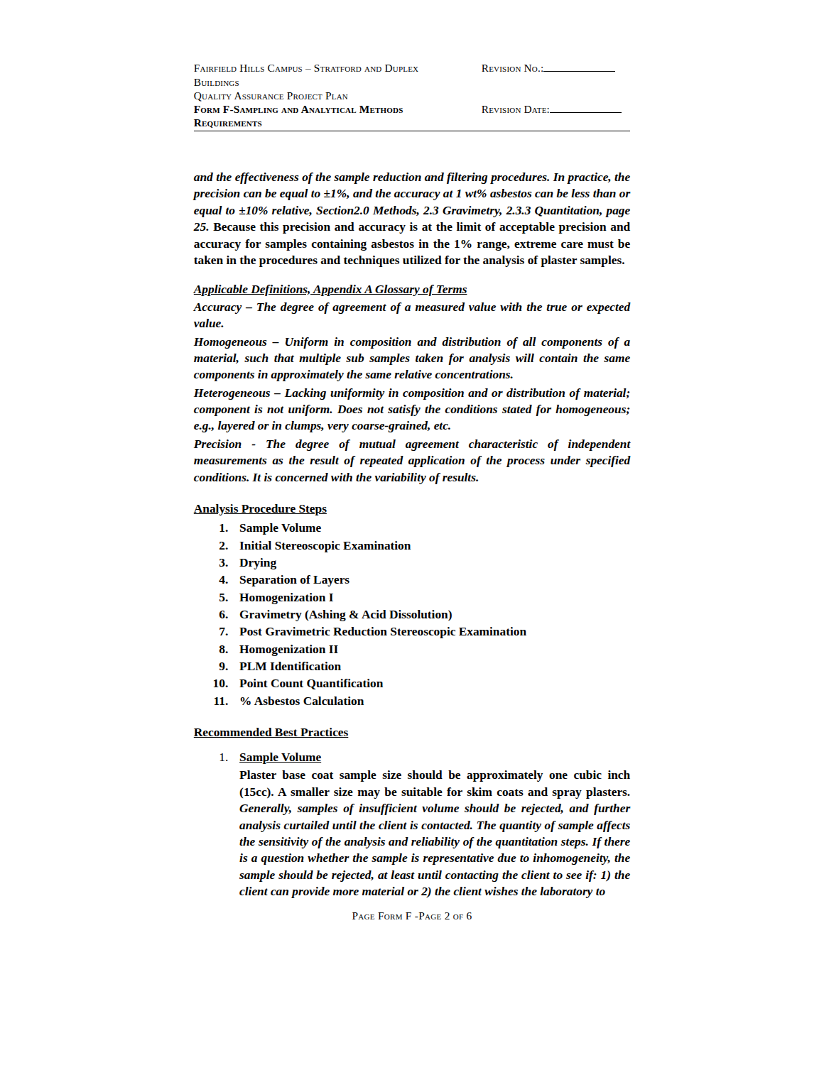| Fairfield Hills Campus – Stratford and Duplex Buildings | Revision No.: |
| Quality Assurance Project Plan | |
| Form F-Sampling and Analytical Methods Requirements | Revision Date: |
and the effectiveness of the sample reduction and filtering procedures. In practice, the precision can be equal to ±1%, and the accuracy at 1 wt% asbestos can be less than or equal to ±10% relative, Section2.0 Methods, 2.3 Gravimetry, 2.3.3 Quantitation, page 25. Because this precision and accuracy is at the limit of acceptable precision and accuracy for samples containing asbestos in the 1% range, extreme care must be taken in the procedures and techniques utilized for the analysis of plaster samples.
Applicable Definitions, Appendix A Glossary of Terms
Accuracy – The degree of agreement of a measured value with the true or expected value.
Homogeneous – Uniform in composition and distribution of all components of a material, such that multiple sub samples taken for analysis will contain the same components in approximately the same relative concentrations.
Heterogeneous – Lacking uniformity in composition and or distribution of material; component is not uniform. Does not satisfy the conditions stated for homogeneous; e.g., layered or in clumps, very coarse-grained, etc.
Precision - The degree of mutual agreement characteristic of independent measurements as the result of repeated application of the process under specified conditions. It is concerned with the variability of results.
Analysis Procedure Steps
Sample Volume
Initial Stereoscopic Examination
Drying
Separation of Layers
Homogenization I
Gravimetry (Ashing & Acid Dissolution)
Post Gravimetric Reduction Stereoscopic Examination
Homogenization II
PLM Identification
Point Count Quantification
% Asbestos Calculation
Recommended Best Practices
Sample Volume
Plaster base coat sample size should be approximately one cubic inch (15cc). A smaller size may be suitable for skim coats and spray plasters. Generally, samples of insufficient volume should be rejected, and further analysis curtailed until the client is contacted. The quantity of sample affects the sensitivity of the analysis and reliability of the quantitation steps. If there is a question whether the sample is representative due to inhomogeneity, the sample should be rejected, at least until contacting the client to see if: 1) the client can provide more material or 2) the client wishes the laboratory to
Page Form F -Page 2 of 6